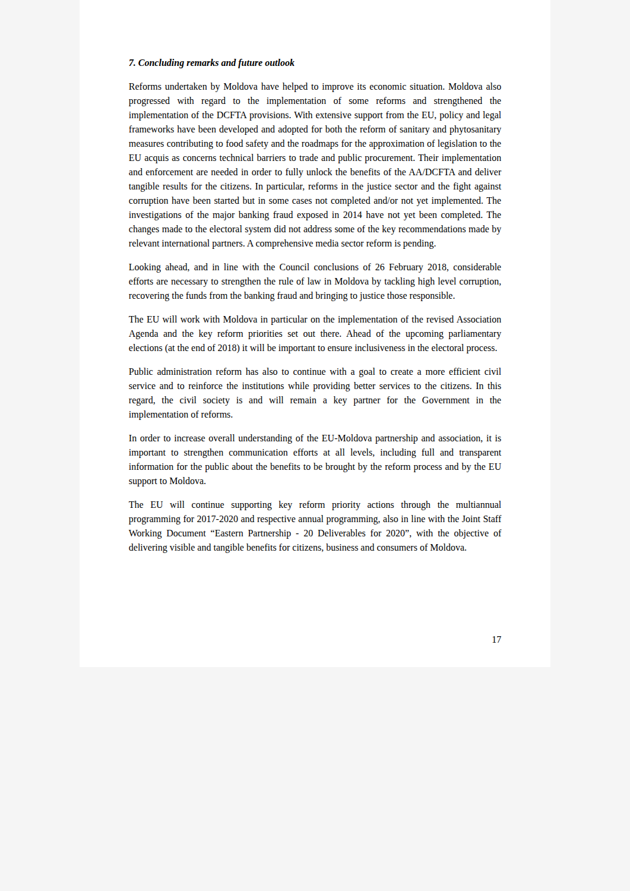7. Concluding remarks and future outlook
Reforms undertaken by Moldova have helped to improve its economic situation. Moldova also progressed with regard to the implementation of some reforms and strengthened the implementation of the DCFTA provisions. With extensive support from the EU, policy and legal frameworks have been developed and adopted for both the reform of sanitary and phytosanitary measures contributing to food safety and the roadmaps for the approximation of legislation to the EU acquis as concerns technical barriers to trade and public procurement. Their implementation and enforcement are needed in order to fully unlock the benefits of the AA/DCFTA and deliver tangible results for the citizens. In particular, reforms in the justice sector and the fight against corruption have been started but in some cases not completed and/or not yet implemented. The investigations of the major banking fraud exposed in 2014 have not yet been completed. The changes made to the electoral system did not address some of the key recommendations made by relevant international partners. A comprehensive media sector reform is pending.
Looking ahead, and in line with the Council conclusions of 26 February 2018, considerable efforts are necessary to strengthen the rule of law in Moldova by tackling high level corruption, recovering the funds from the banking fraud and bringing to justice those responsible.
The EU will work with Moldova in particular on the implementation of the revised Association Agenda and the key reform priorities set out there. Ahead of the upcoming parliamentary elections (at the end of 2018) it will be important to ensure inclusiveness in the electoral process.
Public administration reform has also to continue with a goal to create a more efficient civil service and to reinforce the institutions while providing better services to the citizens. In this regard, the civil society is and will remain a key partner for the Government in the implementation of reforms.
In order to increase overall understanding of the EU-Moldova partnership and association, it is important to strengthen communication efforts at all levels, including full and transparent information for the public about the benefits to be brought by the reform process and by the EU support to Moldova.
The EU will continue supporting key reform priority actions through the multiannual programming for 2017-2020 and respective annual programming, also in line with the Joint Staff Working Document “Eastern Partnership - 20 Deliverables for 2020”, with the objective of delivering visible and tangible benefits for citizens, business and consumers of Moldova.
17